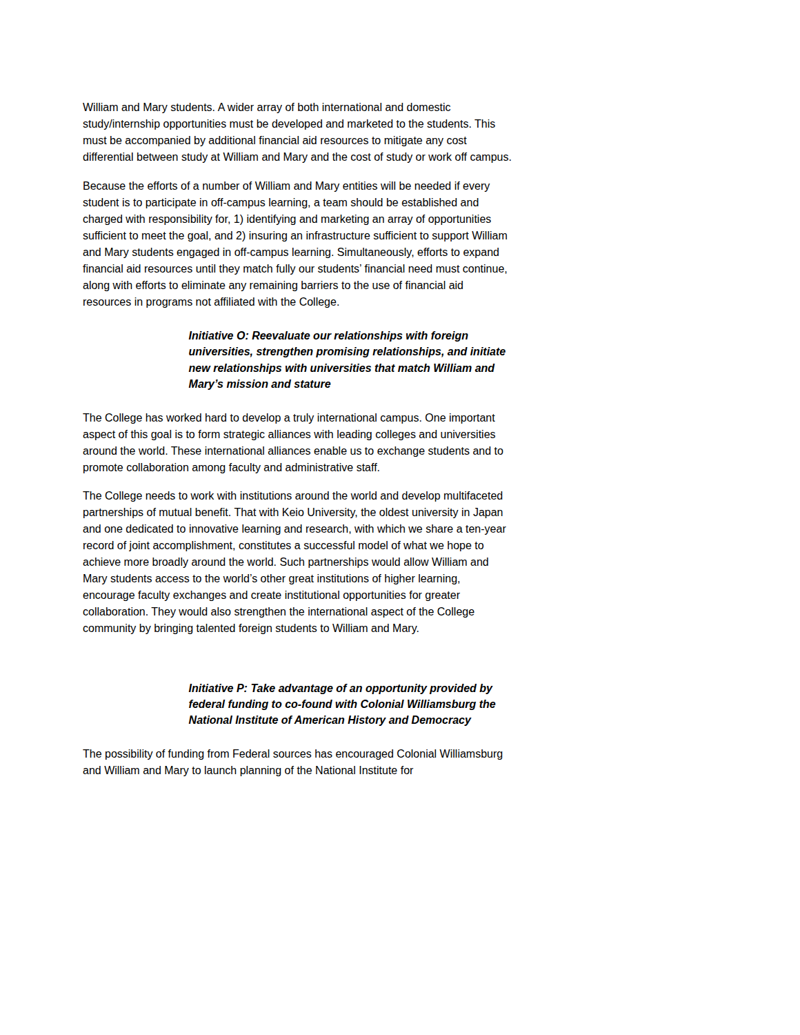William and Mary students. A wider array of both international and domestic study/internship opportunities must be developed and marketed to the students. This must be accompanied by additional financial aid resources to mitigate any cost differential between study at William and Mary and the cost of study or work off campus.
Because the efforts of a number of William and Mary entities will be needed if every student is to participate in off-campus learning, a team should be established and charged with responsibility for, 1) identifying and marketing an array of opportunities sufficient to meet the goal, and 2) insuring an infrastructure sufficient to support William and Mary students engaged in off-campus learning. Simultaneously, efforts to expand financial aid resources until they match fully our students’ financial need must continue, along with efforts to eliminate any remaining barriers to the use of financial aid resources in programs not affiliated with the College.
Initiative O: Reevaluate our relationships with foreign universities, strengthen promising relationships, and initiate new relationships with universities that match William and Mary’s mission and stature
The College has worked hard to develop a truly international campus. One important aspect of this goal is to form strategic alliances with leading colleges and universities around the world. These international alliances enable us to exchange students and to promote collaboration among faculty and administrative staff.
The College needs to work with institutions around the world and develop multifaceted partnerships of mutual benefit. That with Keio University, the oldest university in Japan and one dedicated to innovative learning and research, with which we share a ten-year record of joint accomplishment, constitutes a successful model of what we hope to achieve more broadly around the world. Such partnerships would allow William and Mary students access to the world’s other great institutions of higher learning, encourage faculty exchanges and create institutional opportunities for greater collaboration. They would also strengthen the international aspect of the College community by bringing talented foreign students to William and Mary.
Initiative P: Take advantage of an opportunity provided by federal funding to co-found with Colonial Williamsburg the National Institute of American History and Democracy
The possibility of funding from Federal sources has encouraged Colonial Williamsburg and William and Mary to launch planning of the National Institute for